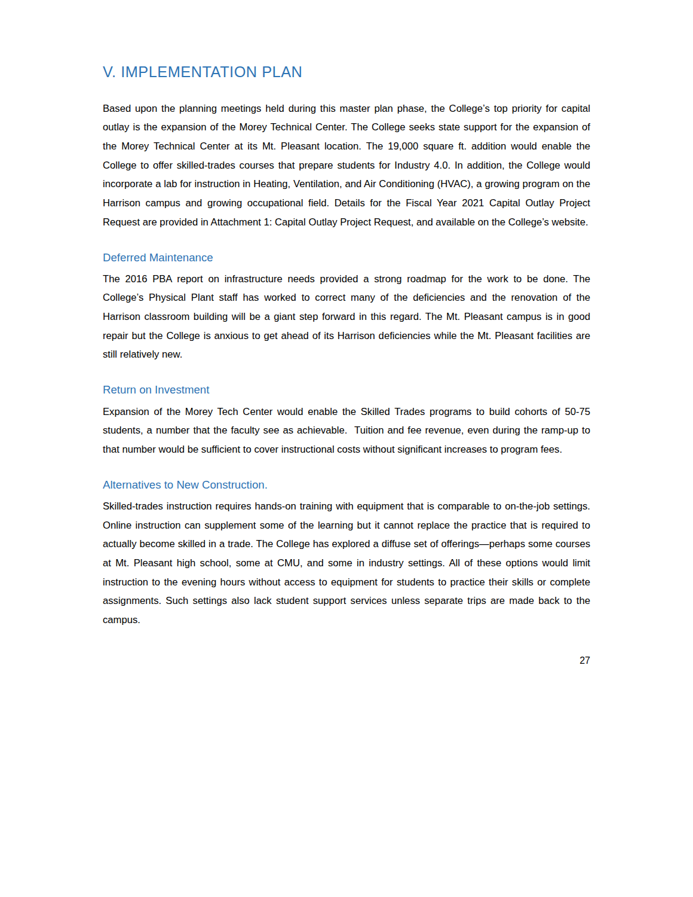V. IMPLEMENTATION PLAN
Based upon the planning meetings held during this master plan phase, the College’s top priority for capital outlay is the expansion of the Morey Technical Center. The College seeks state support for the expansion of the Morey Technical Center at its Mt. Pleasant location. The 19,000 square ft. addition would enable the College to offer skilled-trades courses that prepare students for Industry 4.0. In addition, the College would incorporate a lab for instruction in Heating, Ventilation, and Air Conditioning (HVAC), a growing program on the Harrison campus and growing occupational field. Details for the Fiscal Year 2021 Capital Outlay Project Request are provided in Attachment 1: Capital Outlay Project Request, and available on the College’s website.
Deferred Maintenance
The 2016 PBA report on infrastructure needs provided a strong roadmap for the work to be done. The College’s Physical Plant staff has worked to correct many of the deficiencies and the renovation of the Harrison classroom building will be a giant step forward in this regard. The Mt. Pleasant campus is in good repair but the College is anxious to get ahead of its Harrison deficiencies while the Mt. Pleasant facilities are still relatively new.
Return on Investment
Expansion of the Morey Tech Center would enable the Skilled Trades programs to build cohorts of 50-75 students, a number that the faculty see as achievable. Tuition and fee revenue, even during the ramp-up to that number would be sufficient to cover instructional costs without significant increases to program fees.
Alternatives to New Construction.
Skilled-trades instruction requires hands-on training with equipment that is comparable to on-the-job settings. Online instruction can supplement some of the learning but it cannot replace the practice that is required to actually become skilled in a trade. The College has explored a diffuse set of offerings—perhaps some courses at Mt. Pleasant high school, some at CMU, and some in industry settings. All of these options would limit instruction to the evening hours without access to equipment for students to practice their skills or complete assignments. Such settings also lack student support services unless separate trips are made back to the campus.
27